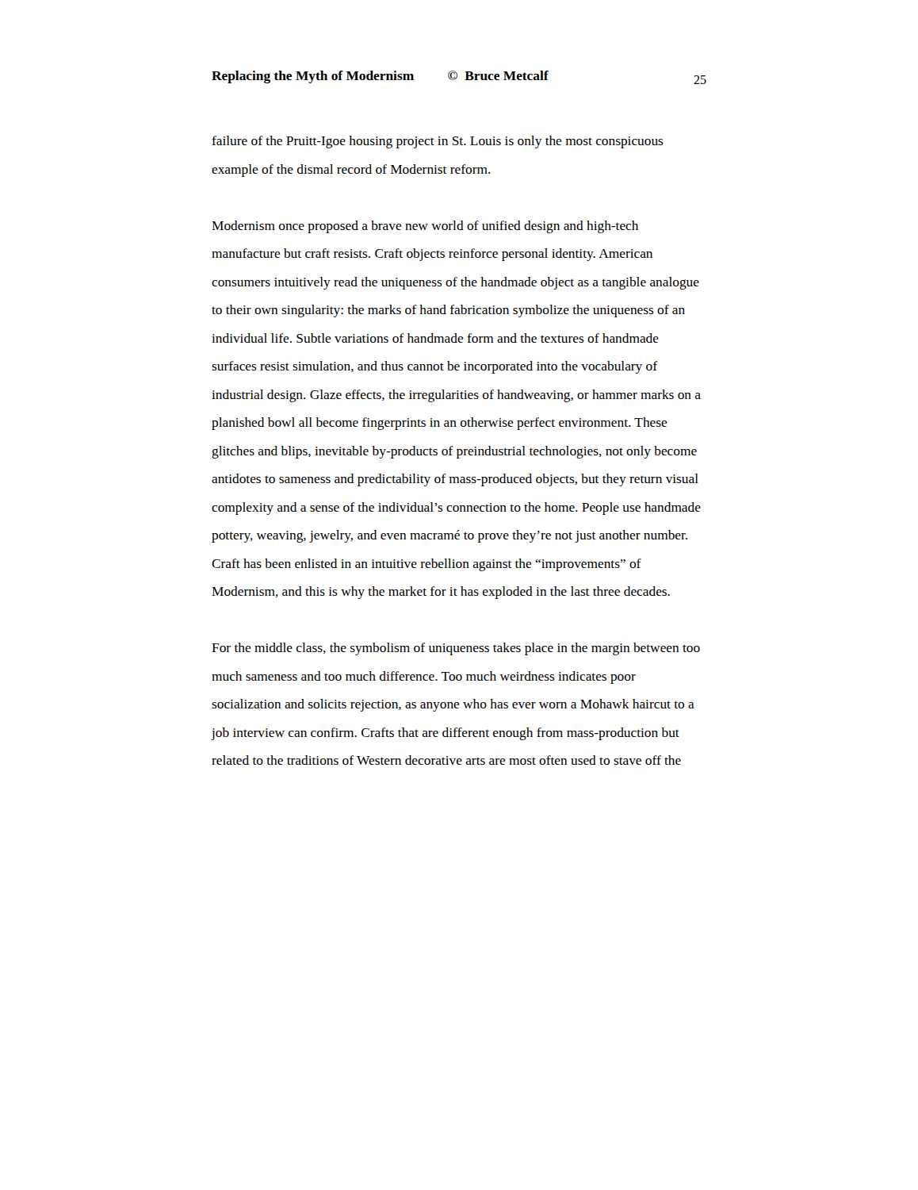Replacing the Myth of Modernism © Bruce Metcalf 25
failure of the Pruitt-Igoe housing project in St. Louis is only the most conspicuous example of the dismal record of Modernist reform.
Modernism once proposed a brave new world of unified design and high-tech manufacture but craft resists. Craft objects reinforce personal identity. American consumers intuitively read the uniqueness of the handmade object as a tangible analogue to their own singularity: the marks of hand fabrication symbolize the uniqueness of an individual life. Subtle variations of handmade form and the textures of handmade surfaces resist simulation, and thus cannot be incorporated into the vocabulary of industrial design. Glaze effects, the irregularities of handweaving, or hammer marks on a planished bowl all become fingerprints in an otherwise perfect environment. These glitches and blips, inevitable by-products of preindustrial technologies, not only become antidotes to sameness and predictability of mass-produced objects, but they return visual complexity and a sense of the individual’s connection to the home. People use handmade pottery, weaving, jewelry, and even macramé to prove they’re not just another number. Craft has been enlisted in an intuitive rebellion against the “improvements” of Modernism, and this is why the market for it has exploded in the last three decades.
For the middle class, the symbolism of uniqueness takes place in the margin between too much sameness and too much difference. Too much weirdness indicates poor socialization and solicits rejection, as anyone who has ever worn a Mohawk haircut to a job interview can confirm. Crafts that are different enough from mass-production but related to the traditions of Western decorative arts are most often used to stave off the